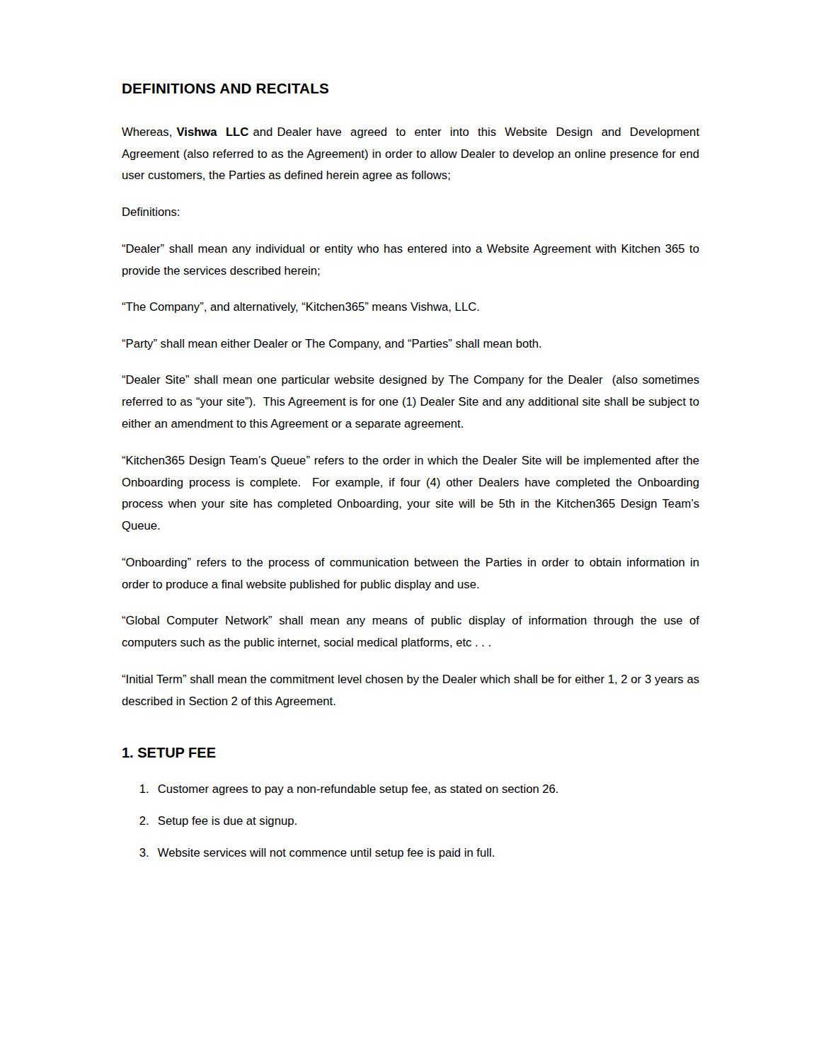DEFINITIONS AND RECITALS
Whereas, Vishwa LLC and Dealer have agreed to enter into this Website Design and Development Agreement (also referred to as the Agreement) in order to allow Dealer to develop an online presence for end user customers, the Parties as defined herein agree as follows;
Definitions:
“Dealer” shall mean any individual or entity who has entered into a Website Agreement with Kitchen 365 to provide the services described herein;
“The Company”, and alternatively, “Kitchen365” means Vishwa, LLC.
“Party” shall mean either Dealer or The Company, and “Parties” shall mean both.
“Dealer Site” shall mean one particular website designed by The Company for the Dealer (also sometimes referred to as “your site”). This Agreement is for one (1) Dealer Site and any additional site shall be subject to either an amendment to this Agreement or a separate agreement.
“Kitchen365 Design Team’s Queue” refers to the order in which the Dealer Site will be implemented after the Onboarding process is complete. For example, if four (4) other Dealers have completed the Onboarding process when your site has completed Onboarding, your site will be 5th in the Kitchen365 Design Team’s Queue.
“Onboarding” refers to the process of communication between the Parties in order to obtain information in order to produce a final website published for public display and use.
“Global Computer Network” shall mean any means of public display of information through the use of computers such as the public internet, social medical platforms, etc . . .
“Initial Term” shall mean the commitment level chosen by the Dealer which shall be for either 1, 2 or 3 years as described in Section 2 of this Agreement.
1. SETUP FEE
Customer agrees to pay a non-refundable setup fee, as stated on section 26.
Setup fee is due at signup.
Website services will not commence until setup fee is paid in full.